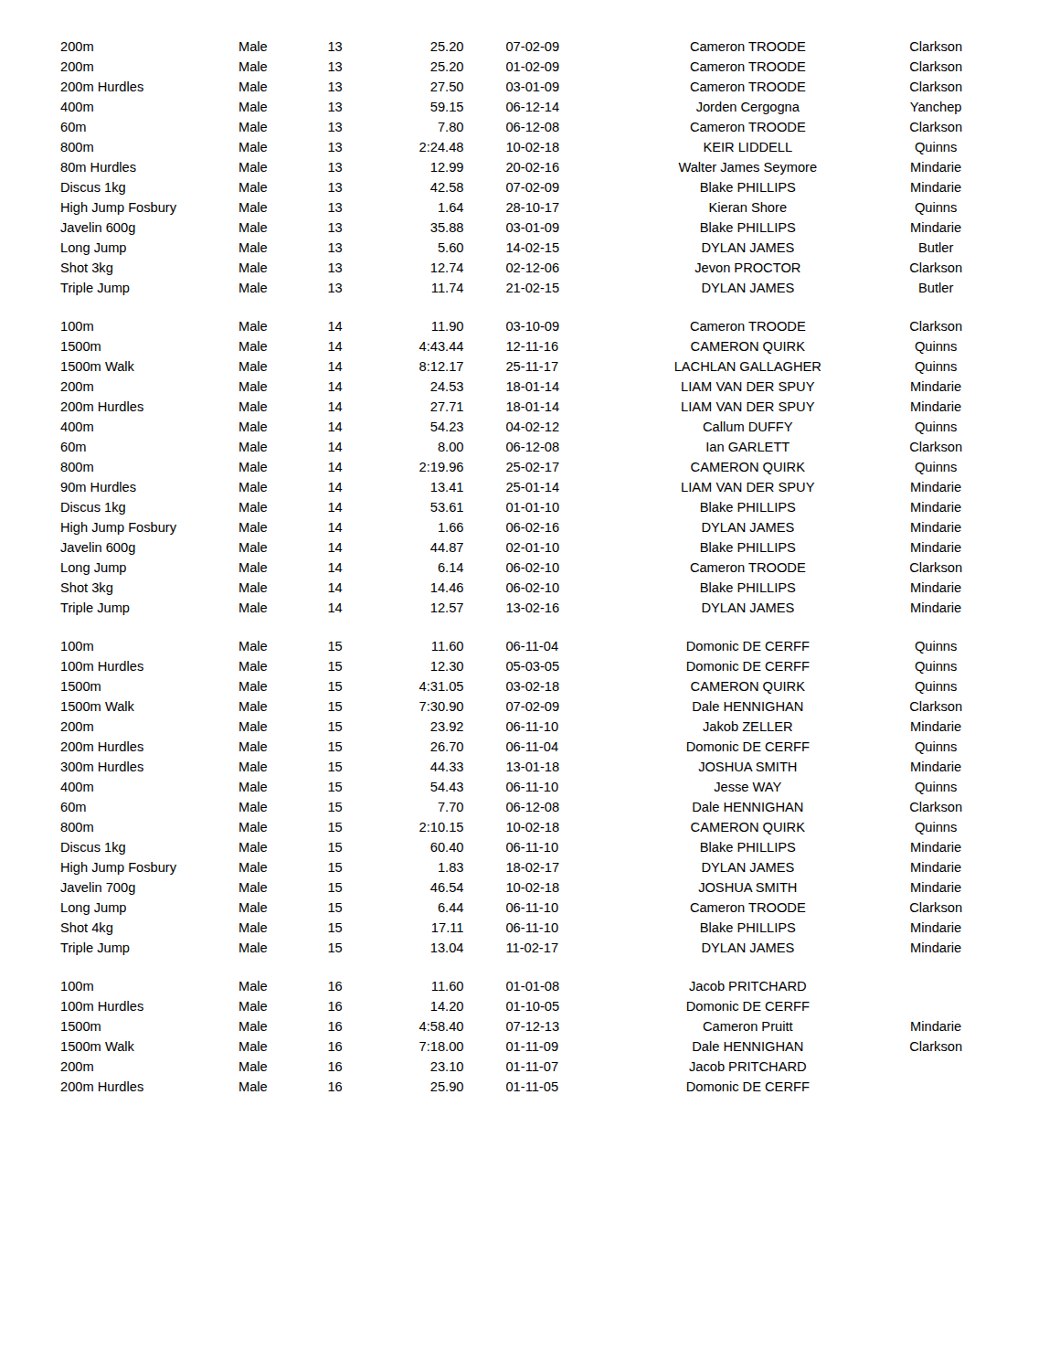| 200m | Male | 13 | 25.20 | 07-02-09 | Cameron TROODE | Clarkson |
| 200m | Male | 13 | 25.20 | 01-02-09 | Cameron TROODE | Clarkson |
| 200m Hurdles | Male | 13 | 27.50 | 03-01-09 | Cameron TROODE | Clarkson |
| 400m | Male | 13 | 59.15 | 06-12-14 | Jorden Cergogna | Yanchep |
| 60m | Male | 13 | 7.80 | 06-12-08 | Cameron TROODE | Clarkson |
| 800m | Male | 13 | 2:24.48 | 10-02-18 | KEIR LIDDELL | Quinns |
| 80m Hurdles | Male | 13 | 12.99 | 20-02-16 | Walter James Seymore | Mindarie |
| Discus 1kg | Male | 13 | 42.58 | 07-02-09 | Blake PHILLIPS | Mindarie |
| High Jump Fosbury | Male | 13 | 1.64 | 28-10-17 | Kieran Shore | Quinns |
| Javelin 600g | Male | 13 | 35.88 | 03-01-09 | Blake PHILLIPS | Mindarie |
| Long Jump | Male | 13 | 5.60 | 14-02-15 | DYLAN JAMES | Butler |
| Shot 3kg | Male | 13 | 12.74 | 02-12-06 | Jevon PROCTOR | Clarkson |
| Triple Jump | Male | 13 | 11.74 | 21-02-15 | DYLAN JAMES | Butler |
| 100m | Male | 14 | 11.90 | 03-10-09 | Cameron TROODE | Clarkson |
| 1500m | Male | 14 | 4:43.44 | 12-11-16 | CAMERON QUIRK | Quinns |
| 1500m Walk | Male | 14 | 8:12.17 | 25-11-17 | LACHLAN GALLAGHER | Quinns |
| 200m | Male | 14 | 24.53 | 18-01-14 | LIAM VAN DER SPUY | Mindarie |
| 200m Hurdles | Male | 14 | 27.71 | 18-01-14 | LIAM VAN DER SPUY | Mindarie |
| 400m | Male | 14 | 54.23 | 04-02-12 | Callum DUFFY | Quinns |
| 60m | Male | 14 | 8.00 | 06-12-08 | Ian GARLETT | Clarkson |
| 800m | Male | 14 | 2:19.96 | 25-02-17 | CAMERON QUIRK | Quinns |
| 90m Hurdles | Male | 14 | 13.41 | 25-01-14 | LIAM VAN DER SPUY | Mindarie |
| Discus 1kg | Male | 14 | 53.61 | 01-01-10 | Blake PHILLIPS | Mindarie |
| High Jump Fosbury | Male | 14 | 1.66 | 06-02-16 | DYLAN JAMES | Mindarie |
| Javelin 600g | Male | 14 | 44.87 | 02-01-10 | Blake PHILLIPS | Mindarie |
| Long Jump | Male | 14 | 6.14 | 06-02-10 | Cameron TROODE | Clarkson |
| Shot 3kg | Male | 14 | 14.46 | 06-02-10 | Blake PHILLIPS | Mindarie |
| Triple Jump | Male | 14 | 12.57 | 13-02-16 | DYLAN JAMES | Mindarie |
| 100m | Male | 15 | 11.60 | 06-11-04 | Domonic DE CERFF | Quinns |
| 100m Hurdles | Male | 15 | 12.30 | 05-03-05 | Domonic DE CERFF | Quinns |
| 1500m | Male | 15 | 4:31.05 | 03-02-18 | CAMERON QUIRK | Quinns |
| 1500m Walk | Male | 15 | 7:30.90 | 07-02-09 | Dale HENNIGHAN | Clarkson |
| 200m | Male | 15 | 23.92 | 06-11-10 | Jakob ZELLER | Mindarie |
| 200m Hurdles | Male | 15 | 26.70 | 06-11-04 | Domonic DE CERFF | Quinns |
| 300m Hurdles | Male | 15 | 44.33 | 13-01-18 | JOSHUA SMITH | Mindarie |
| 400m | Male | 15 | 54.43 | 06-11-10 | Jesse WAY | Quinns |
| 60m | Male | 15 | 7.70 | 06-12-08 | Dale HENNIGHAN | Clarkson |
| 800m | Male | 15 | 2:10.15 | 10-02-18 | CAMERON QUIRK | Quinns |
| Discus 1kg | Male | 15 | 60.40 | 06-11-10 | Blake PHILLIPS | Mindarie |
| High Jump Fosbury | Male | 15 | 1.83 | 18-02-17 | DYLAN JAMES | Mindarie |
| Javelin 700g | Male | 15 | 46.54 | 10-02-18 | JOSHUA SMITH | Mindarie |
| Long Jump | Male | 15 | 6.44 | 06-11-10 | Cameron TROODE | Clarkson |
| Shot 4kg | Male | 15 | 17.11 | 06-11-10 | Blake PHILLIPS | Mindarie |
| Triple Jump | Male | 15 | 13.04 | 11-02-17 | DYLAN JAMES | Mindarie |
| 100m | Male | 16 | 11.60 | 01-01-08 | Jacob PRITCHARD | |
| 100m Hurdles | Male | 16 | 14.20 | 01-10-05 | Domonic DE CERFF | |
| 1500m | Male | 16 | 4:58.40 | 07-12-13 | Cameron Pruitt | Mindarie |
| 1500m Walk | Male | 16 | 7:18.00 | 01-11-09 | Dale HENNIGHAN | Clarkson |
| 200m | Male | 16 | 23.10 | 01-11-07 | Jacob PRITCHARD | |
| 200m Hurdles | Male | 16 | 25.90 | 01-11-05 | Domonic DE CERFF | |